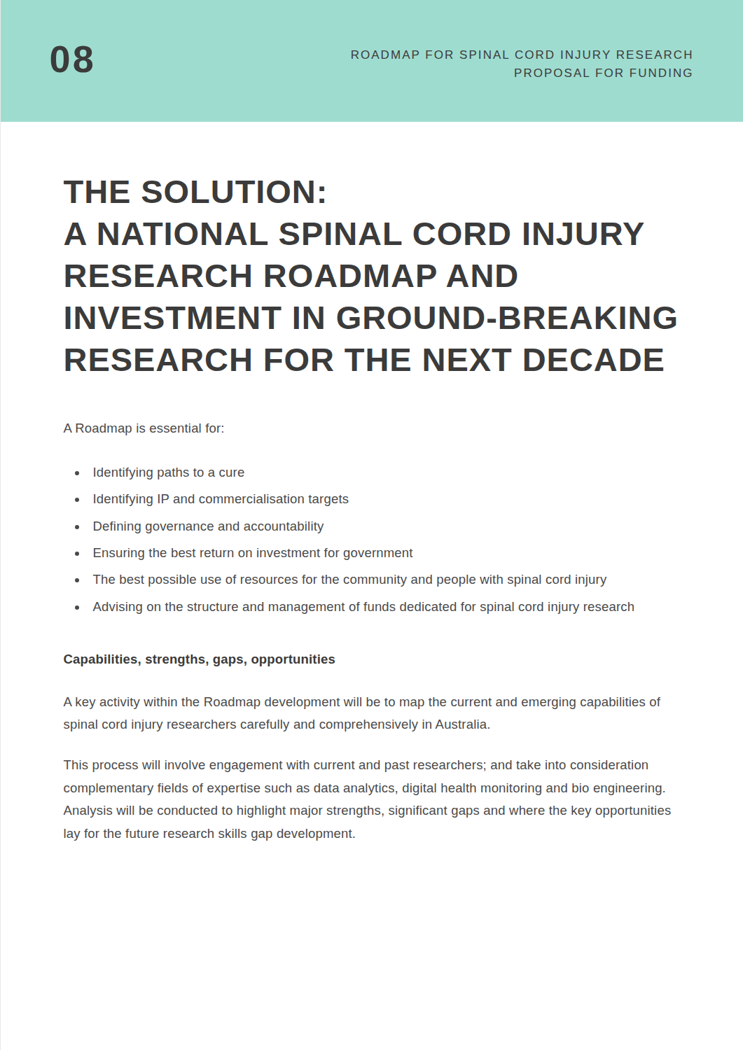08
Roadmap for Spinal Cord Injury Research
Proposal for Funding
The Solution:
A National Spinal Cord Injury Research Roadmap and Investment in Ground-breaking Research for the Next Decade
A Roadmap is essential for:
Identifying paths to a cure
Identifying IP and commercialisation targets
Defining governance and accountability
Ensuring the best return on investment for government
The best possible use of resources for the community and people with spinal cord injury
Advising on the structure and management of funds dedicated for spinal cord injury research
Capabilities, strengths, gaps, opportunities
A key activity within the Roadmap development will be to map the current and emerging capabilities of spinal cord injury researchers carefully and comprehensively in Australia.
This process will involve engagement with current and past researchers; and take into consideration complementary fields of expertise such as data analytics, digital health monitoring and bio engineering. Analysis will be conducted to highlight major strengths, significant gaps and where the key opportunities lay for the future research skills gap development.